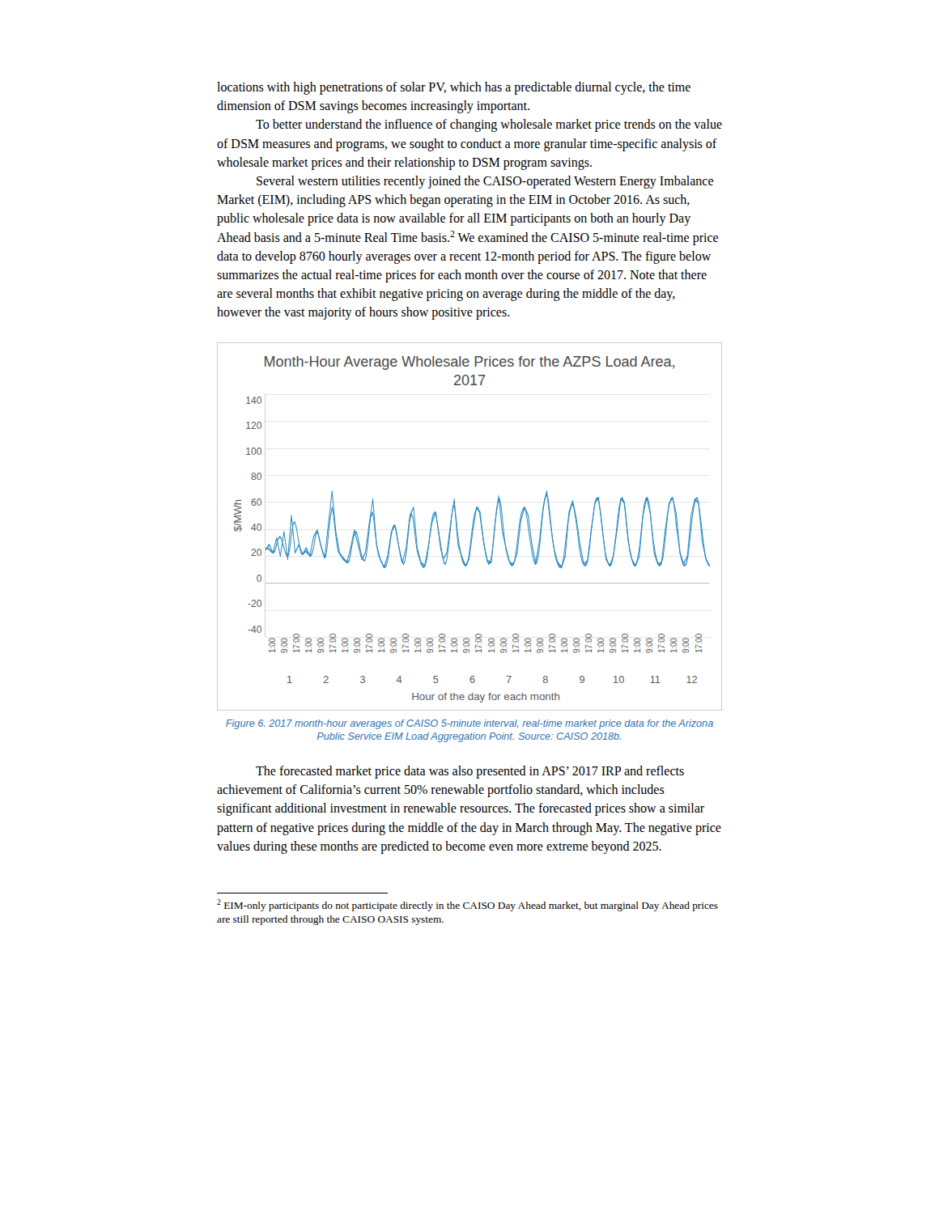locations with high penetrations of solar PV, which has a predictable diurnal cycle, the time dimension of DSM savings becomes increasingly important.
To better understand the influence of changing wholesale market price trends on the value of DSM measures and programs, we sought to conduct a more granular time-specific analysis of wholesale market prices and their relationship to DSM program savings.
Several western utilities recently joined the CAISO-operated Western Energy Imbalance Market (EIM), including APS which began operating in the EIM in October 2016. As such, public wholesale price data is now available for all EIM participants on both an hourly Day Ahead basis and a 5-minute Real Time basis.2 We examined the CAISO 5-minute real-time price data to develop 8760 hourly averages over a recent 12-month period for APS. The figure below summarizes the actual real-time prices for each month over the course of 2017. Note that there are several months that exhibit negative pricing on average during the middle of the day, however the vast majority of hours show positive prices.
Month-Hour Average Wholesale Prices for the AZPS Load Area,
2017
$/MWh
140
120
100
80
60
40
20
0
-20
-40
1:009:0017:00
1:009:0017:00
1:009:0017:00
1:009:0017:00
1:009:0017:00
1:009:0017:00
1:009:0017:00
1:009:0017:00
1:009:0017:00
1:009:0017:00
1:009:0017:00
1:009:0017:00
123456789101112
Hour of the day for each month
Figure 6. 2017 month-hour averages of CAISO 5-minute interval, real-time market price data for the Arizona Public Service EIM Load Aggregation Point. Source: CAISO 2018b.
The forecasted market price data was also presented in APS’ 2017 IRP and reflects achievement of California’s current 50% renewable portfolio standard, which includes significant additional investment in renewable resources. The forecasted prices show a similar pattern of negative prices during the middle of the day in March through May. The negative price values during these months are predicted to become even more extreme beyond 2025.
2 EIM-only participants do not participate directly in the CAISO Day Ahead market, but marginal Day Ahead prices are still reported through the CAISO OASIS system.